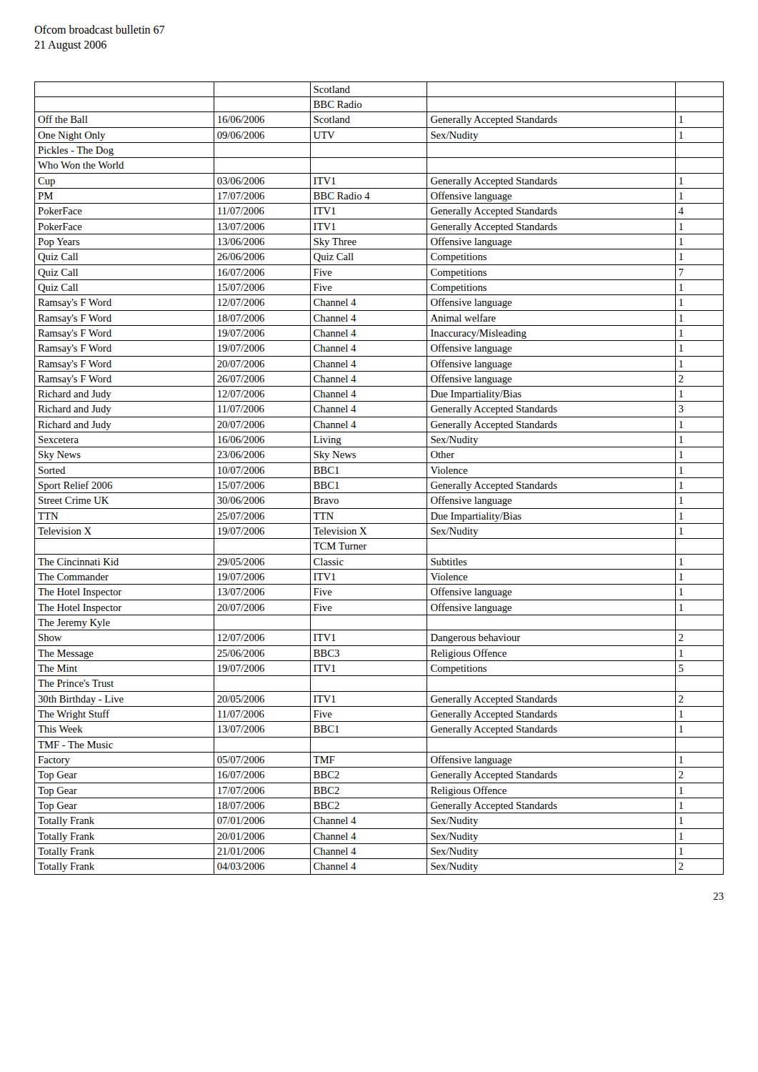Ofcom broadcast bulletin 67
21 August 2006
| | | Scotland | | |
| | | BBC Radio | | |
| Off the Ball | 16/06/2006 | Scotland | Generally Accepted Standards | 1 |
| One Night Only | 09/06/2006 | UTV | Sex/Nudity | 1 |
| Pickles - The Dog | | | | |
| Who Won the World | | | | |
| Cup | 03/06/2006 | ITV1 | Generally Accepted Standards | 1 |
| PM | 17/07/2006 | BBC Radio 4 | Offensive language | 1 |
| PokerFace | 11/07/2006 | ITV1 | Generally Accepted Standards | 4 |
| PokerFace | 13/07/2006 | ITV1 | Generally Accepted Standards | 1 |
| Pop Years | 13/06/2006 | Sky Three | Offensive language | 1 |
| Quiz Call | 26/06/2006 | Quiz Call | Competitions | 1 |
| Quiz Call | 16/07/2006 | Five | Competitions | 7 |
| Quiz Call | 15/07/2006 | Five | Competitions | 1 |
| Ramsay's F Word | 12/07/2006 | Channel 4 | Offensive language | 1 |
| Ramsay's F Word | 18/07/2006 | Channel 4 | Animal welfare | 1 |
| Ramsay's F Word | 19/07/2006 | Channel 4 | Inaccuracy/Misleading | 1 |
| Ramsay's F Word | 19/07/2006 | Channel 4 | Offensive language | 1 |
| Ramsay's F Word | 20/07/2006 | Channel 4 | Offensive language | 1 |
| Ramsay's F Word | 26/07/2006 | Channel 4 | Offensive language | 2 |
| Richard and Judy | 12/07/2006 | Channel 4 | Due Impartiality/Bias | 1 |
| Richard and Judy | 11/07/2006 | Channel 4 | Generally Accepted Standards | 3 |
| Richard and Judy | 20/07/2006 | Channel 4 | Generally Accepted Standards | 1 |
| Sexcetera | 16/06/2006 | Living | Sex/Nudity | 1 |
| Sky News | 23/06/2006 | Sky News | Other | 1 |
| Sorted | 10/07/2006 | BBC1 | Violence | 1 |
| Sport Relief 2006 | 15/07/2006 | BBC1 | Generally Accepted Standards | 1 |
| Street Crime UK | 30/06/2006 | Bravo | Offensive language | 1 |
| TTN | 25/07/2006 | TTN | Due Impartiality/Bias | 1 |
| Television X | 19/07/2006 | Television X | Sex/Nudity | 1 |
| | | TCM Turner | | |
| The Cincinnati Kid | 29/05/2006 | Classic | Subtitles | 1 |
| The Commander | 19/07/2006 | ITV1 | Violence | 1 |
| The Hotel Inspector | 13/07/2006 | Five | Offensive language | 1 |
| The Hotel Inspector | 20/07/2006 | Five | Offensive language | 1 |
| The Jeremy Kyle | | | | |
| Show | 12/07/2006 | ITV1 | Dangerous behaviour | 2 |
| The Message | 25/06/2006 | BBC3 | Religious Offence | 1 |
| The Mint | 19/07/2006 | ITV1 | Competitions | 5 |
| The Prince's Trust | | | | |
| 30th Birthday - Live | 20/05/2006 | ITV1 | Generally Accepted Standards | 2 |
| The Wright Stuff | 11/07/2006 | Five | Generally Accepted Standards | 1 |
| This Week | 13/07/2006 | BBC1 | Generally Accepted Standards | 1 |
| TMF - The Music | | | | |
| Factory | 05/07/2006 | TMF | Offensive language | 1 |
| Top Gear | 16/07/2006 | BBC2 | Generally Accepted Standards | 2 |
| Top Gear | 17/07/2006 | BBC2 | Religious Offence | 1 |
| Top Gear | 18/07/2006 | BBC2 | Generally Accepted Standards | 1 |
| Totally Frank | 07/01/2006 | Channel 4 | Sex/Nudity | 1 |
| Totally Frank | 20/01/2006 | Channel 4 | Sex/Nudity | 1 |
| Totally Frank | 21/01/2006 | Channel 4 | Sex/Nudity | 1 |
| Totally Frank | 04/03/2006 | Channel 4 | Sex/Nudity | 2 |
23